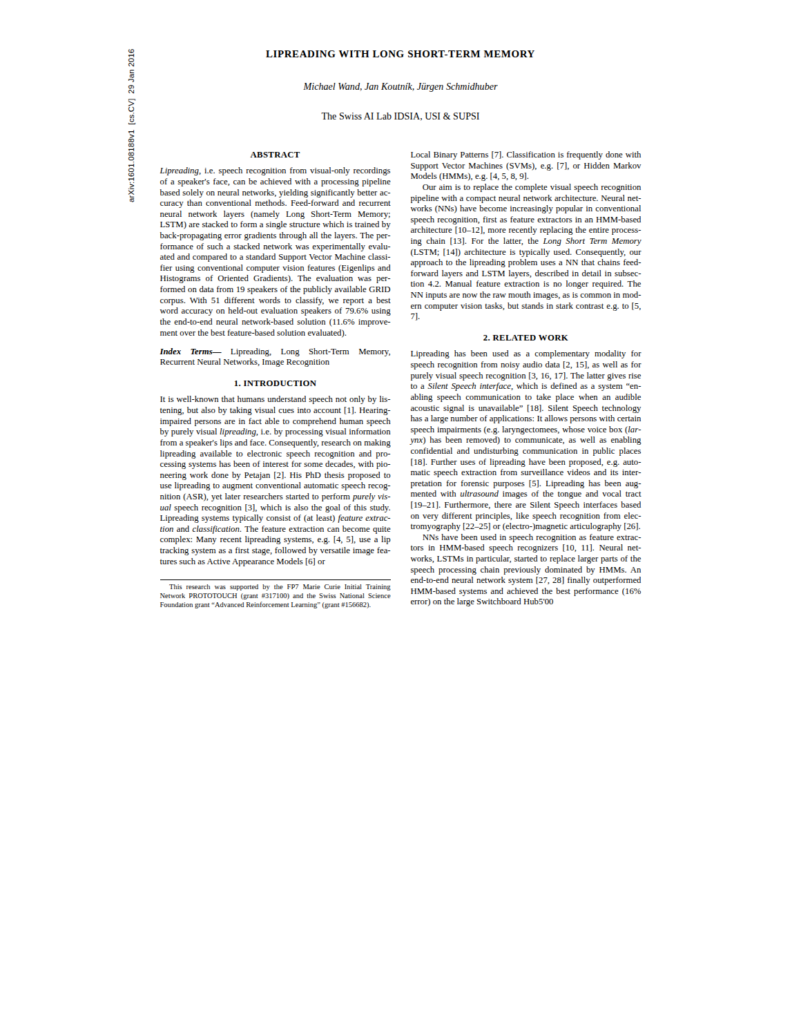arXiv:1601.08188v1 [cs.CV] 29 Jan 2016
LIPREADING WITH LONG SHORT-TERM MEMORY
Michael Wand, Jan Koutník, Jürgen Schmidhuber
The Swiss AI Lab IDSIA, USI & SUPSI
Abstract
Lipreading, i.e. speech recognition from visual-only recordings of a speaker's face, can be achieved with a processing pipeline based solely on neural networks, yielding significantly better accuracy than conventional methods. Feed-forward and recurrent neural network layers (namely Long Short-Term Memory; LSTM) are stacked to form a single structure which is trained by back-propagating error gradients through all the layers. The performance of such a stacked network was experimentally evaluated and compared to a standard Support Vector Machine classifier using conventional computer vision features (Eigenlips and Histograms of Oriented Gradients). The evaluation was performed on data from 19 speakers of the publicly available GRID corpus. With 51 different words to classify, we report a best word accuracy on held-out evaluation speakers of 79.6% using the end-to-end neural network-based solution (11.6% improvement over the best feature-based solution evaluated).
Index Terms— Lipreading, Long Short-Term Memory, Recurrent Neural Networks, Image Recognition
1. Introduction
It is well-known that humans understand speech not only by listening, but also by taking visual cues into account [1]. Hearing-impaired persons are in fact able to comprehend human speech by purely visual lipreading, i.e. by processing visual information from a speaker's lips and face. Consequently, research on making lipreading available to electronic speech recognition and processing systems has been of interest for some decades, with pioneering work done by Petajan [2]. His PhD thesis proposed to use lipreading to augment conventional automatic speech recognition (ASR), yet later researchers started to perform purely visual speech recognition [3], which is also the goal of this study. Lipreading systems typically consist of (at least) feature extraction and classification. The feature extraction can become quite complex: Many recent lipreading systems, e.g. [4, 5], use a lip tracking system as a first stage, followed by versatile image features such as Active Appearance Models [6] or
This research was supported by the FP7 Marie Curie Initial Training Network PROTOTOUCH (grant #317100) and the Swiss National Science Foundation grant “Advanced Reinforcement Learning” (grant #156682).
Local Binary Patterns [7]. Classification is frequently done with Support Vector Machines (SVMs), e.g. [7], or Hidden Markov Models (HMMs), e.g. [4, 5, 8, 9].
Our aim is to replace the complete visual speech recognition pipeline with a compact neural network architecture. Neural networks (NNs) have become increasingly popular in conventional speech recognition, first as feature extractors in an HMM-based architecture [10–12], more recently replacing the entire processing chain [13]. For the latter, the Long Short Term Memory (LSTM; [14]) architecture is typically used. Consequently, our approach to the lipreading problem uses a NN that chains feed-forward layers and LSTM layers, described in detail in subsection 4.2. Manual feature extraction is no longer required. The NN inputs are now the raw mouth images, as is common in modern computer vision tasks, but stands in stark contrast e.g. to [5, 7].
2. Related Work
Lipreading has been used as a complementary modality for speech recognition from noisy audio data [2, 15], as well as for purely visual speech recognition [3, 16, 17]. The latter gives rise to a Silent Speech interface, which is defined as a system “enabling speech communication to take place when an audible acoustic signal is unavailable” [18]. Silent Speech technology has a large number of applications: It allows persons with certain speech impairments (e.g. laryngectomees, whose voice box (larynx) has been removed) to communicate, as well as enabling confidential and undisturbing communication in public places [18]. Further uses of lipreading have been proposed, e.g. automatic speech extraction from surveillance videos and its interpretation for forensic purposes [5]. Lipreading has been augmented with ultrasound images of the tongue and vocal tract [19–21]. Furthermore, there are Silent Speech interfaces based on very different principles, like speech recognition from electromyography [22–25] or (electro-)magnetic articulography [26].
NNs have been used in speech recognition as feature extractors in HMM-based speech recognizers [10, 11]. Neural networks, LSTMs in particular, started to replace larger parts of the speech processing chain previously dominated by HMMs. An end-to-end neural network system [27, 28] finally outperformed HMM-based systems and achieved the best performance (16% error) on the large Switchboard Hub5'00